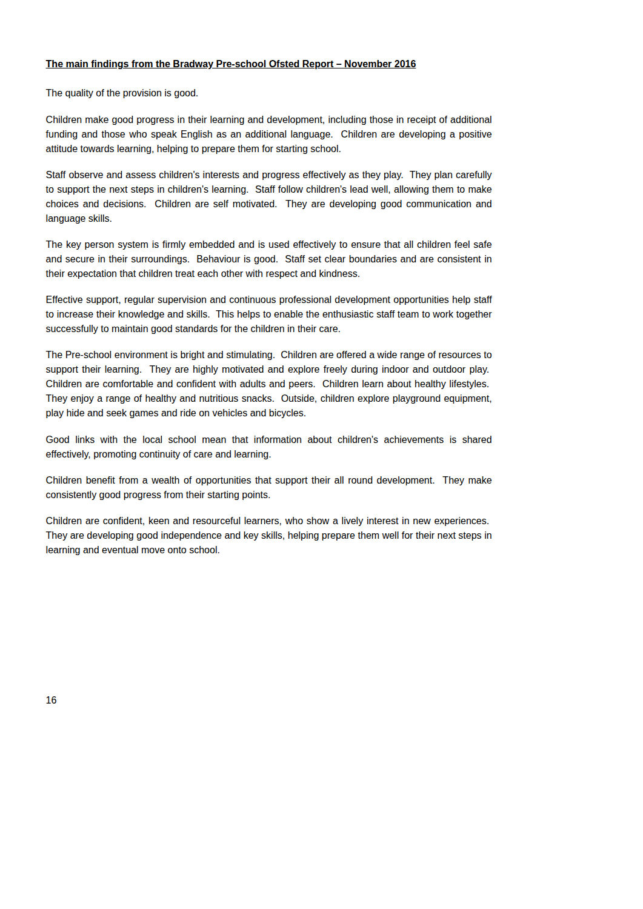The main findings from the Bradway Pre-school Ofsted Report – November 2016
The quality of the provision is good.
Children make good progress in their learning and development, including those in receipt of additional funding and those who speak English as an additional language. Children are developing a positive attitude towards learning, helping to prepare them for starting school.
Staff observe and assess children's interests and progress effectively as they play. They plan carefully to support the next steps in children's learning. Staff follow children's lead well, allowing them to make choices and decisions. Children are self motivated. They are developing good communication and language skills.
The key person system is firmly embedded and is used effectively to ensure that all children feel safe and secure in their surroundings. Behaviour is good. Staff set clear boundaries and are consistent in their expectation that children treat each other with respect and kindness.
Effective support, regular supervision and continuous professional development opportunities help staff to increase their knowledge and skills. This helps to enable the enthusiastic staff team to work together successfully to maintain good standards for the children in their care.
The Pre-school environment is bright and stimulating. Children are offered a wide range of resources to support their learning. They are highly motivated and explore freely during indoor and outdoor play. Children are comfortable and confident with adults and peers. Children learn about healthy lifestyles. They enjoy a range of healthy and nutritious snacks. Outside, children explore playground equipment, play hide and seek games and ride on vehicles and bicycles.
Good links with the local school mean that information about children's achievements is shared effectively, promoting continuity of care and learning.
Children benefit from a wealth of opportunities that support their all round development. They make consistently good progress from their starting points.
Children are confident, keen and resourceful learners, who show a lively interest in new experiences. They are developing good independence and key skills, helping prepare them well for their next steps in learning and eventual move onto school.
16